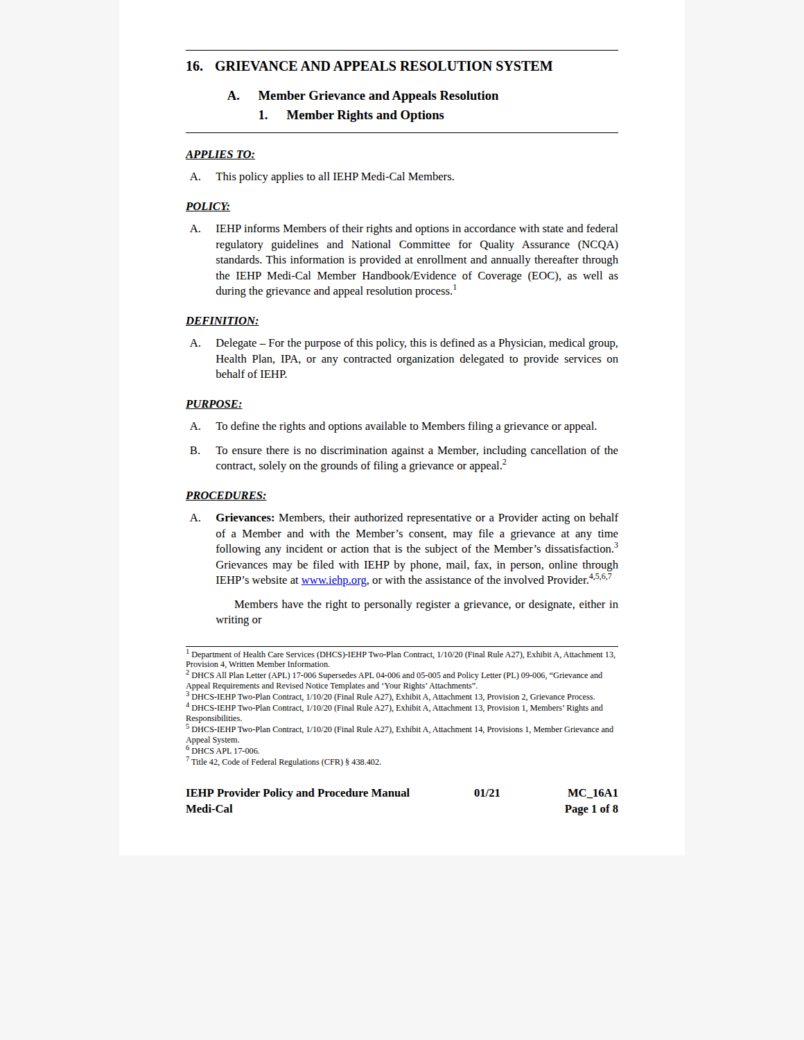16. GRIEVANCE AND APPEALS RESOLUTION SYSTEM
A. Member Grievance and Appeals Resolution
1. Member Rights and Options
APPLIES TO:
A. This policy applies to all IEHP Medi-Cal Members.
POLICY:
A. IEHP informs Members of their rights and options in accordance with state and federal regulatory guidelines and National Committee for Quality Assurance (NCQA) standards. This information is provided at enrollment and annually thereafter through the IEHP Medi-Cal Member Handbook/Evidence of Coverage (EOC), as well as during the grievance and appeal resolution process.1
DEFINITION:
A. Delegate – For the purpose of this policy, this is defined as a Physician, medical group, Health Plan, IPA, or any contracted organization delegated to provide services on behalf of IEHP.
PURPOSE:
A. To define the rights and options available to Members filing a grievance or appeal.
B. To ensure there is no discrimination against a Member, including cancellation of the contract, solely on the grounds of filing a grievance or appeal.2
PROCEDURES:
A. Grievances: Members, their authorized representative or a Provider acting on behalf of a Member and with the Member’s consent, may file a grievance at any time following any incident or action that is the subject of the Member’s dissatisfaction.3 Grievances may be filed with IEHP by phone, mail, fax, in person, online through IEHP’s website at www.iehp.org, or with the assistance of the involved Provider.4,5,6,7
Members have the right to personally register a grievance, or designate, either in writing or
1 Department of Health Care Services (DHCS)-IEHP Two-Plan Contract, 1/10/20 (Final Rule A27), Exhibit A, Attachment 13, Provision 4, Written Member Information.
2 DHCS All Plan Letter (APL) 17-006 Supersedes APL 04-006 and 05-005 and Policy Letter (PL) 09-006, “Grievance and Appeal Requirements and Revised Notice Templates and ‘Your Rights’ Attachments”.
3 DHCS-IEHP Two-Plan Contract, 1/10/20 (Final Rule A27), Exhibit A, Attachment 13, Provision 2, Grievance Process.
4 DHCS-IEHP Two-Plan Contract, 1/10/20 (Final Rule A27), Exhibit A, Attachment 13, Provision 1, Members’ Rights and Responsibilities.
5 DHCS-IEHP Two-Plan Contract, 1/10/20 (Final Rule A27), Exhibit A, Attachment 14, Provisions 1, Member Grievance and Appeal System.
6 DHCS APL 17-006.
7 Title 42, Code of Federal Regulations (CFR) § 438.402.
IEHP Provider Policy and Procedure Manual Medi-Cal
01/21
MC_16A1 Page 1 of 8